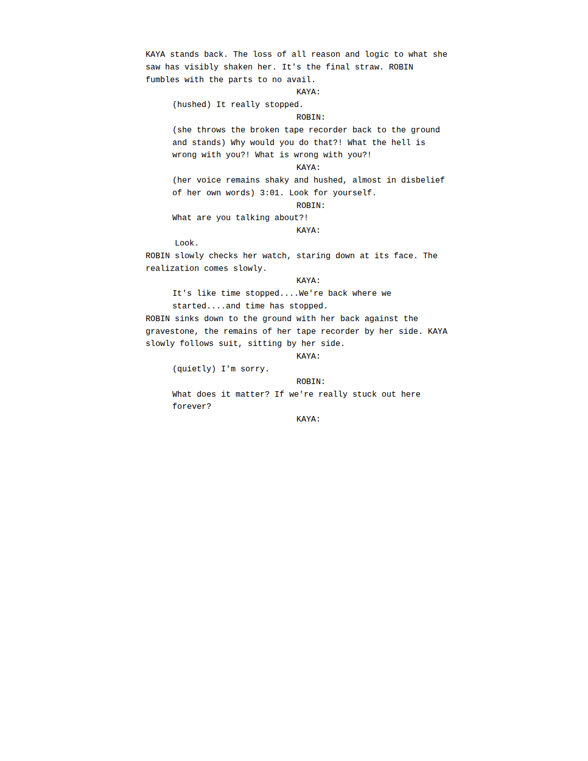KAYA stands back. The loss of all reason and logic to what she saw has visibly shaken her. It's the final straw. ROBIN fumbles with the parts to no avail.
KAYA:
(hushed) It really stopped.
ROBIN:
(she throws the broken tape recorder back to the ground and stands) Why would you do that?! What the hell is wrong with you?! What is wrong with you?!
KAYA:
(her voice remains shaky and hushed, almost in disbelief of her own words) 3:01. Look for yourself.
ROBIN:
What are you talking about?!
KAYA:
Look.
ROBIN slowly checks her watch, staring down at its face. The realization comes slowly.
KAYA:
It's like time stopped....We're back where we started....and time has stopped.
ROBIN sinks down to the ground with her back against the gravestone, the remains of her tape recorder by her side. KAYA slowly follows suit, sitting by her side.
KAYA:
(quietly) I'm sorry.
ROBIN:
What does it matter? If we're really stuck out here forever?
KAYA: